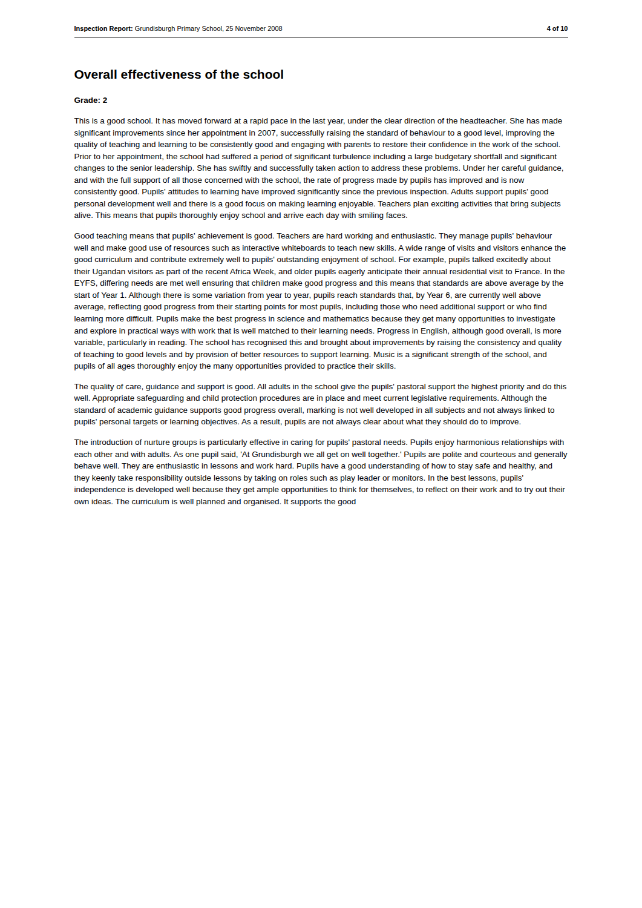Inspection Report: Grundisburgh Primary School, 25 November 2008 4 of 10
Overall effectiveness of the school
Grade: 2
This is a good school. It has moved forward at a rapid pace in the last year, under the clear direction of the headteacher. She has made significant improvements since her appointment in 2007, successfully raising the standard of behaviour to a good level, improving the quality of teaching and learning to be consistently good and engaging with parents to restore their confidence in the work of the school. Prior to her appointment, the school had suffered a period of significant turbulence including a large budgetary shortfall and significant changes to the senior leadership. She has swiftly and successfully taken action to address these problems. Under her careful guidance, and with the full support of all those concerned with the school, the rate of progress made by pupils has improved and is now consistently good. Pupils' attitudes to learning have improved significantly since the previous inspection. Adults support pupils' good personal development well and there is a good focus on making learning enjoyable. Teachers plan exciting activities that bring subjects alive. This means that pupils thoroughly enjoy school and arrive each day with smiling faces.
Good teaching means that pupils' achievement is good. Teachers are hard working and enthusiastic. They manage pupils' behaviour well and make good use of resources such as interactive whiteboards to teach new skills. A wide range of visits and visitors enhance the good curriculum and contribute extremely well to pupils' outstanding enjoyment of school. For example, pupils talked excitedly about their Ugandan visitors as part of the recent Africa Week, and older pupils eagerly anticipate their annual residential visit to France. In the EYFS, differing needs are met well ensuring that children make good progress and this means that standards are above average by the start of Year 1. Although there is some variation from year to year, pupils reach standards that, by Year 6, are currently well above average, reflecting good progress from their starting points for most pupils, including those who need additional support or who find learning more difficult. Pupils make the best progress in science and mathematics because they get many opportunities to investigate and explore in practical ways with work that is well matched to their learning needs. Progress in English, although good overall, is more variable, particularly in reading. The school has recognised this and brought about improvements by raising the consistency and quality of teaching to good levels and by provision of better resources to support learning. Music is a significant strength of the school, and pupils of all ages thoroughly enjoy the many opportunities provided to practice their skills.
The quality of care, guidance and support is good. All adults in the school give the pupils' pastoral support the highest priority and do this well. Appropriate safeguarding and child protection procedures are in place and meet current legislative requirements. Although the standard of academic guidance supports good progress overall, marking is not well developed in all subjects and not always linked to pupils' personal targets or learning objectives. As a result, pupils are not always clear about what they should do to improve.
The introduction of nurture groups is particularly effective in caring for pupils' pastoral needs. Pupils enjoy harmonious relationships with each other and with adults. As one pupil said, 'At Grundisburgh we all get on well together.' Pupils are polite and courteous and generally behave well. They are enthusiastic in lessons and work hard. Pupils have a good understanding of how to stay safe and healthy, and they keenly take responsibility outside lessons by taking on roles such as play leader or monitors. In the best lessons, pupils' independence is developed well because they get ample opportunities to think for themselves, to reflect on their work and to try out their own ideas. The curriculum is well planned and organised. It supports the good